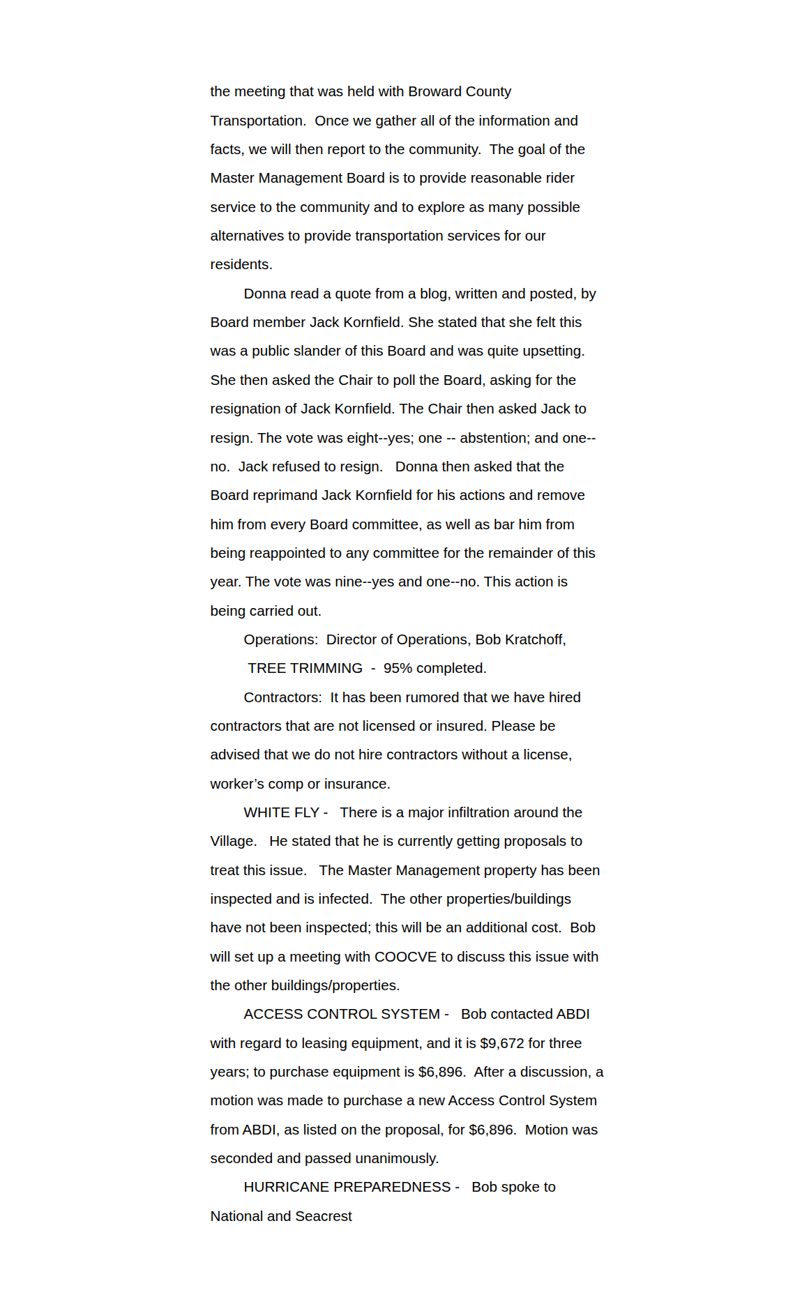the meeting that was held with Broward County Transportation. Once we gather all of the information and facts, we will then report to the community. The goal of the Master Management Board is to provide reasonable rider service to the community and to explore as many possible alternatives to provide transportation services for our residents.
Donna read a quote from a blog, written and posted, by Board member Jack Kornfield. She stated that she felt this was a public slander of this Board and was quite upsetting. She then asked the Chair to poll the Board, asking for the resignation of Jack Kornfield. The Chair then asked Jack to resign. The vote was eight--yes; one -- abstention; and one--no. Jack refused to resign. Donna then asked that the Board reprimand Jack Kornfield for his actions and remove him from every Board committee, as well as bar him from being reappointed to any committee for the remainder of this year. The vote was nine--yes and one--no. This action is being carried out.
Operations: Director of Operations, Bob Kratchoff,
TREE TRIMMING - 95% completed.
Contractors: It has been rumored that we have hired contractors that are not licensed or insured. Please be advised that we do not hire contractors without a license, worker’s comp or insurance.
WHITE FLY - There is a major infiltration around the Village. He stated that he is currently getting proposals to treat this issue. The Master Management property has been inspected and is infected. The other properties/buildings have not been inspected; this will be an additional cost. Bob will set up a meeting with COOCVE to discuss this issue with the other buildings/properties.
ACCESS CONTROL SYSTEM - Bob contacted ABDI with regard to leasing equipment, and it is $9,672 for three years; to purchase equipment is $6,896. After a discussion, a motion was made to purchase a new Access Control System from ABDI, as listed on the proposal, for $6,896. Motion was seconded and passed unanimously.
HURRICANE PREPAREDNESS - Bob spoke to National and Seacrest